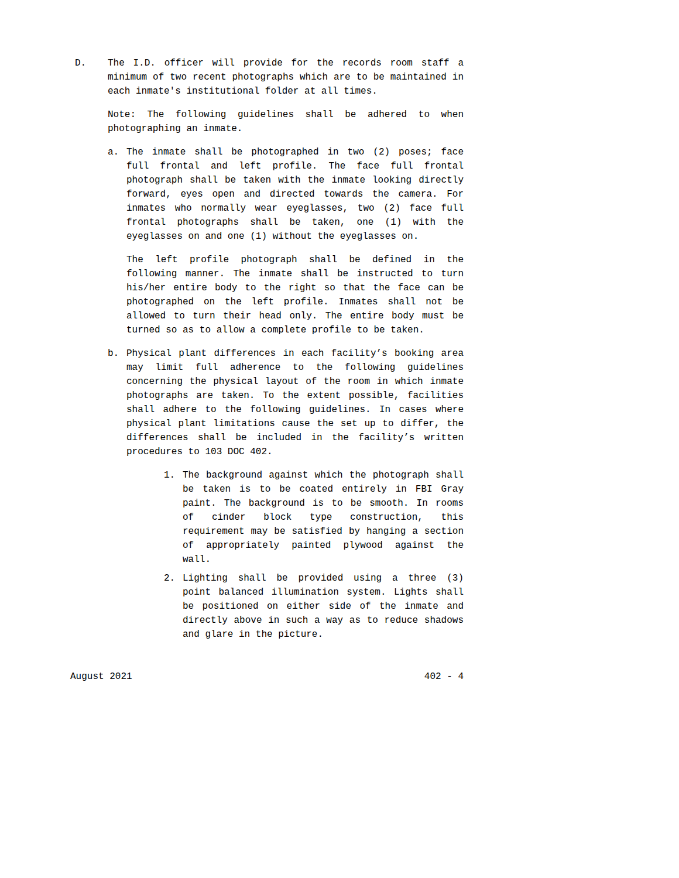D.
The I.D. officer will provide for the records room staff a minimum of two recent photographs which are to be maintained in each inmate's institutional folder at all times.
Note: The following guidelines shall be adhered to when photographing an inmate.
a.
The inmate shall be photographed in two (2) poses; face full frontal and left profile. The face full frontal photograph shall be taken with the inmate looking directly forward, eyes open and directed towards the camera. For inmates who normally wear eyeglasses, two (2) face full frontal photographs shall be taken, one (1) with the eyeglasses on and one (1) without the eyeglasses on.
The left profile photograph shall be defined in the following manner. The inmate shall be instructed to turn his/her entire body to the right so that the face can be photographed on the left profile. Inmates shall not be allowed to turn their head only. The entire body must be turned so as to allow a complete profile to be taken.
b.
Physical plant differences in each facility’s booking area may limit full adherence to the following guidelines concerning the physical layout of the room in which inmate photographs are taken. To the extent possible, facilities shall adhere to the following guidelines. In cases where physical plant limitations cause the set up to differ, the differences shall be included in the facility’s written procedures to 103 DOC 402.
1.
The background against which the photograph shall be taken is to be coated entirely in FBI Gray paint. The background is to be smooth. In rooms of cinder block type construction, this requirement may be satisfied by hanging a section of appropriately painted plywood against the wall.
2.
Lighting shall be provided using a three (3) point balanced illumination system. Lights shall be positioned on either side of the inmate and directly above in such a way as to reduce shadows and glare in the picture.
August 2021 402 - 4